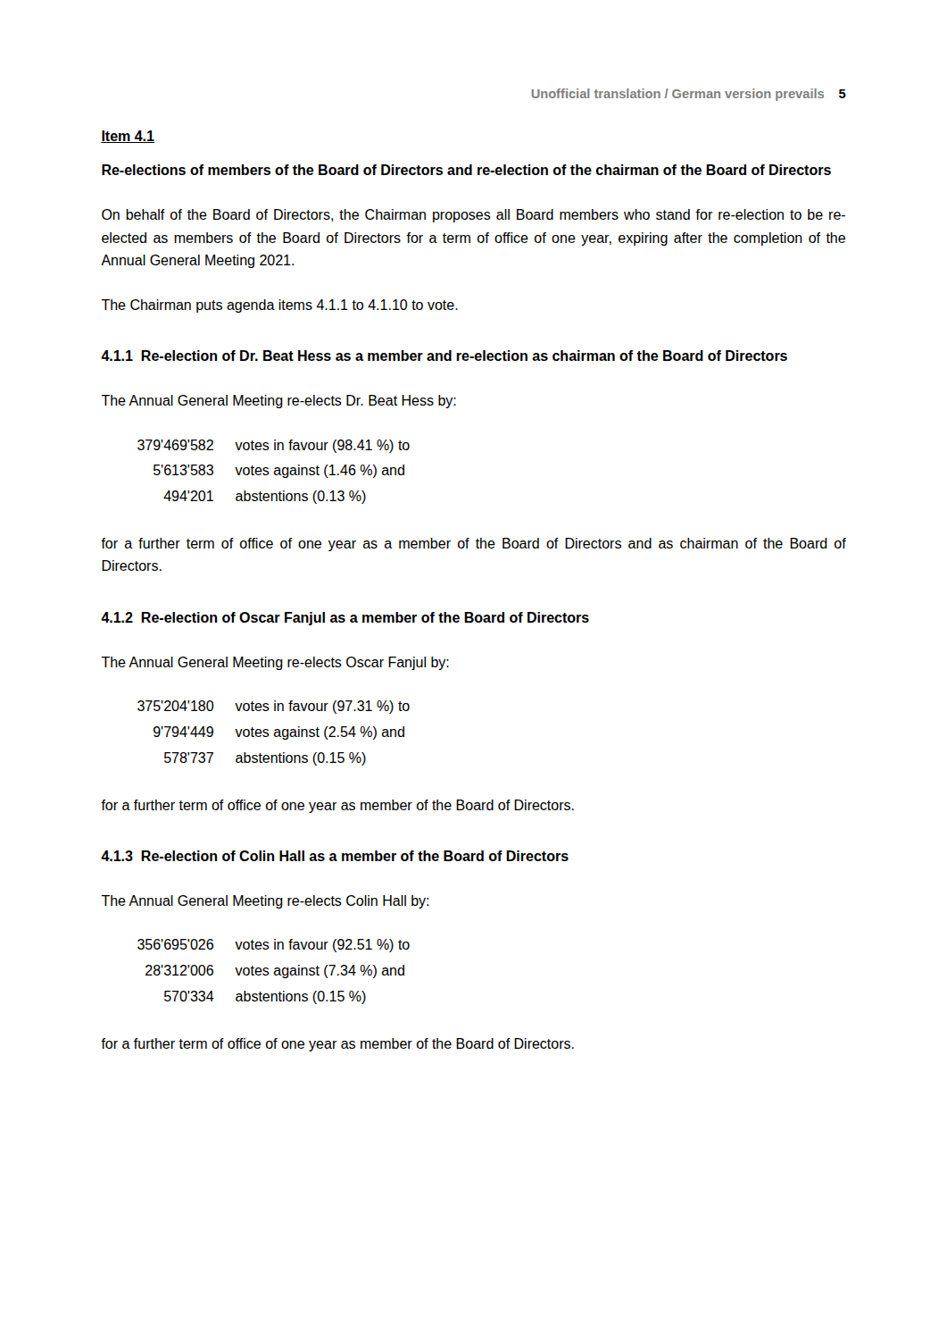Unofficial translation / German version prevails 5
Item 4.1
Re-elections of members of the Board of Directors and re-election of the chairman of the Board of Directors
On behalf of the Board of Directors, the Chairman proposes all Board members who stand for re-election to be re-elected as members of the Board of Directors for a term of office of one year, expiring after the completion of the Annual General Meeting 2021.
The Chairman puts agenda items 4.1.1 to 4.1.10 to vote.
4.1.1 Re-election of Dr. Beat Hess as a member and re-election as chairman of the Board of Directors
The Annual General Meeting re-elects Dr. Beat Hess by:
| 379'469'582 | votes in favour (98.41 %) to |
| 5'613'583 | votes against (1.46 %) and |
| 494'201 | abstentions (0.13 %) |
for a further term of office of one year as a member of the Board of Directors and as chairman of the Board of Directors.
4.1.2 Re-election of Oscar Fanjul as a member of the Board of Directors
The Annual General Meeting re-elects Oscar Fanjul by:
| 375'204'180 | votes in favour (97.31 %) to |
| 9'794'449 | votes against (2.54 %) and |
| 578'737 | abstentions (0.15 %) |
for a further term of office of one year as member of the Board of Directors.
4.1.3 Re-election of Colin Hall as a member of the Board of Directors
The Annual General Meeting re-elects Colin Hall by:
| 356'695'026 | votes in favour (92.51 %) to |
| 28'312'006 | votes against (7.34 %) and |
| 570'334 | abstentions (0.15 %) |
for a further term of office of one year as member of the Board of Directors.